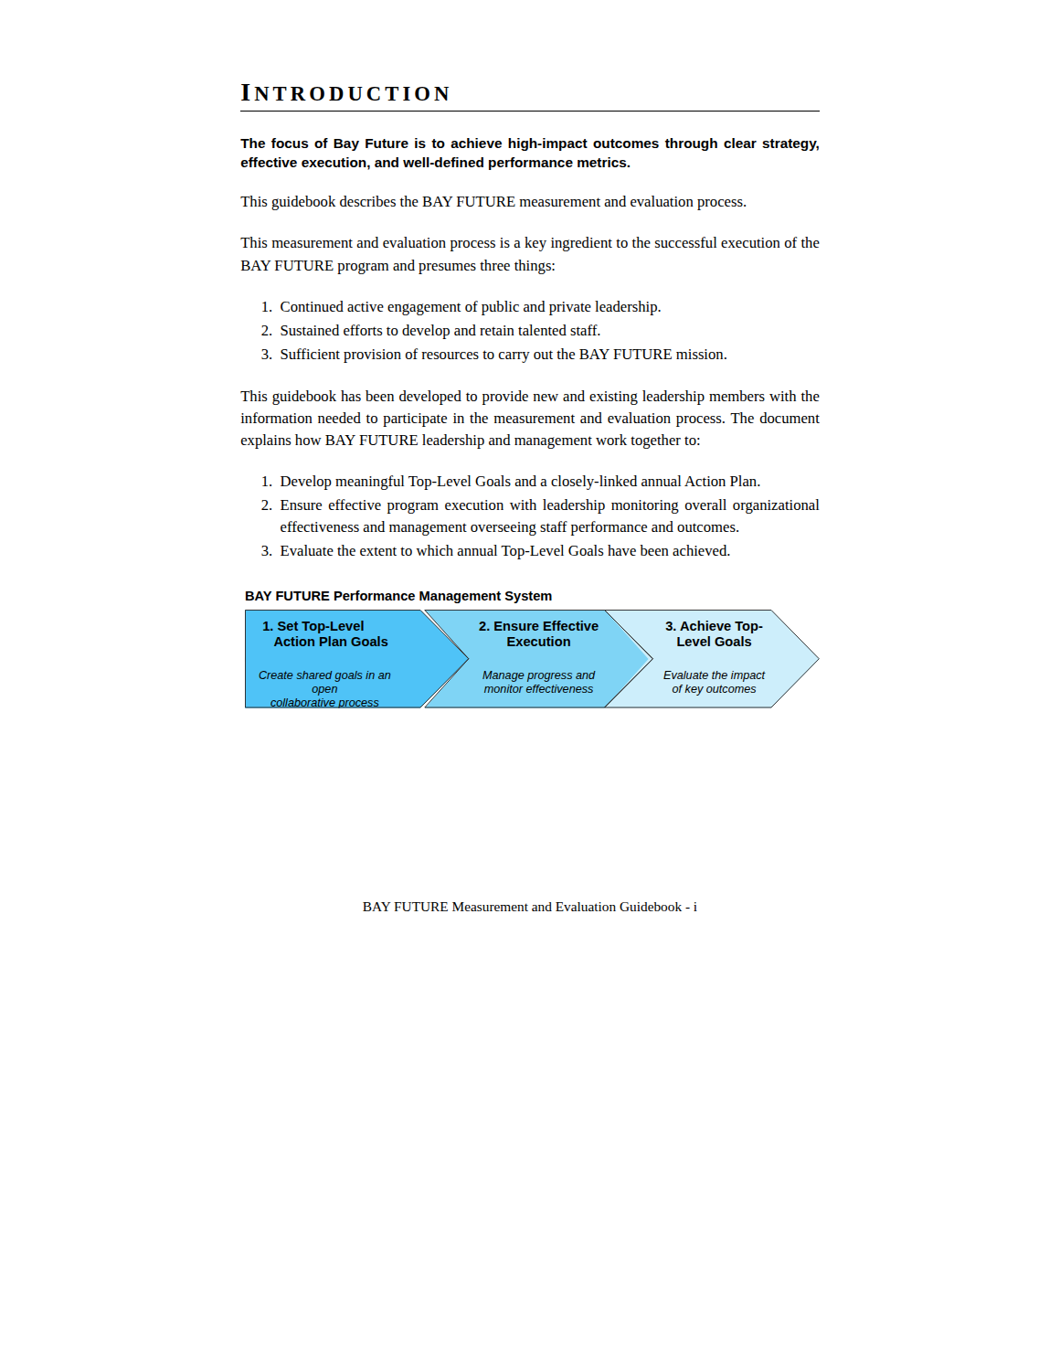INTRODUCTION
The focus of Bay Future is to achieve high-impact outcomes through clear strategy, effective execution, and well-defined performance metrics.
This guidebook describes the BAY FUTURE measurement and evaluation process.
This measurement and evaluation process is a key ingredient to the successful execution of the BAY FUTURE program and presumes three things:
Continued active engagement of public and private leadership.
Sustained efforts to develop and retain talented staff.
Sufficient provision of resources to carry out the BAY FUTURE mission.
This guidebook has been developed to provide new and existing leadership members with the information needed to participate in the measurement and evaluation process. The document explains how BAY FUTURE leadership and management work together to:
Develop meaningful Top-Level Goals and a closely-linked annual Action Plan.
Ensure effective program execution with leadership monitoring overall organizational effectiveness and management overseeing staff performance and outcomes.
Evaluate the extent to which annual Top-Level Goals have been achieved.
BAY FUTURE Performance Management System
1. Set Top-Level
Action Plan Goals
Create shared goals in an open
collaborative process
2. Ensure Effective Execution
Manage progress and
monitor effectiveness
3. Achieve Top-Level Goals
Evaluate the impact
of key outcomes
BAY FUTURE Measurement and Evaluation Guidebook - i